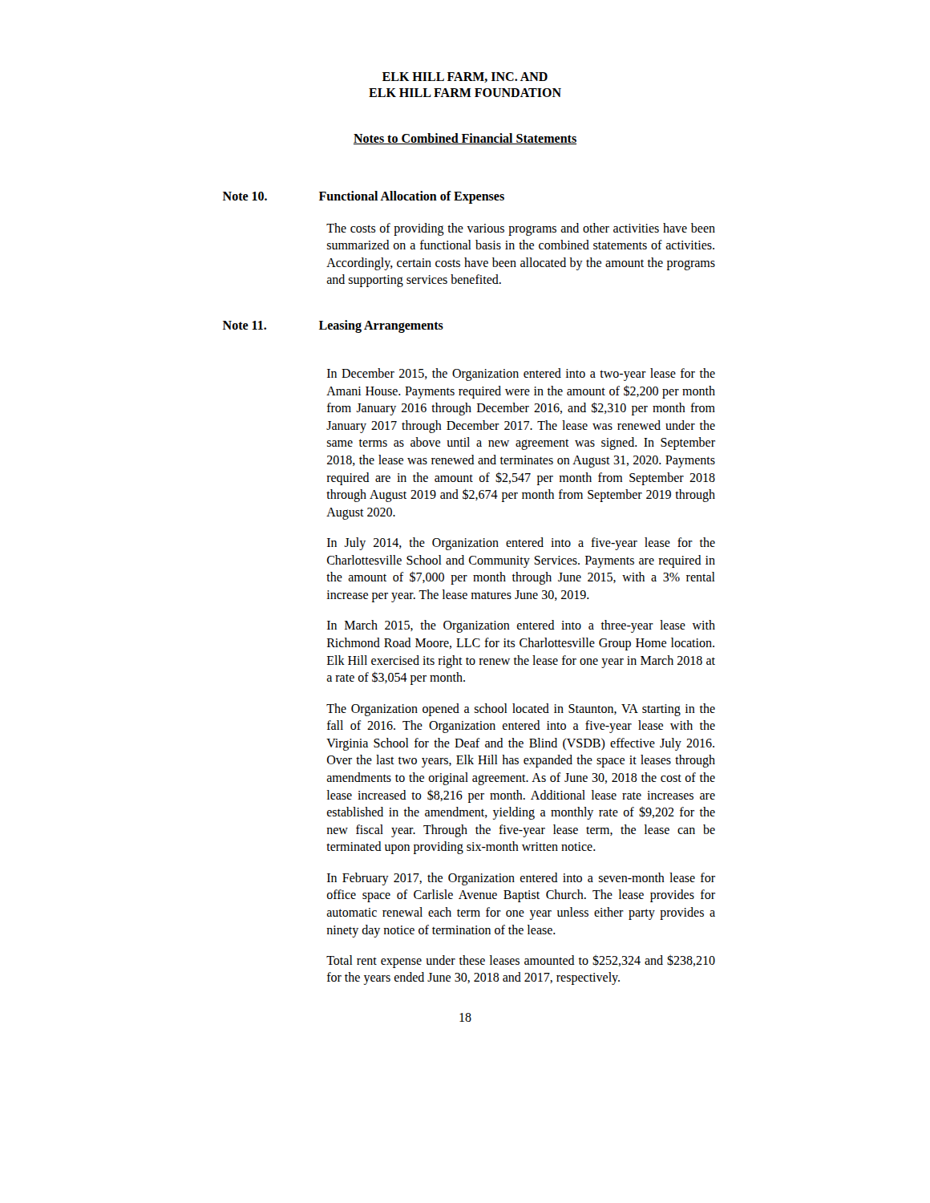ELK HILL FARM, INC. AND
ELK HILL FARM FOUNDATION
Notes to Combined Financial Statements
Note 10. Functional Allocation of Expenses
The costs of providing the various programs and other activities have been summarized on a functional basis in the combined statements of activities. Accordingly, certain costs have been allocated by the amount the programs and supporting services benefited.
Note 11. Leasing Arrangements
In December 2015, the Organization entered into a two-year lease for the Amani House. Payments required were in the amount of $2,200 per month from January 2016 through December 2016, and $2,310 per month from January 2017 through December 2017. The lease was renewed under the same terms as above until a new agreement was signed. In September 2018, the lease was renewed and terminates on August 31, 2020. Payments required are in the amount of $2,547 per month from September 2018 through August 2019 and $2,674 per month from September 2019 through August 2020.
In July 2014, the Organization entered into a five-year lease for the Charlottesville School and Community Services. Payments are required in the amount of $7,000 per month through June 2015, with a 3% rental increase per year. The lease matures June 30, 2019.
In March 2015, the Organization entered into a three-year lease with Richmond Road Moore, LLC for its Charlottesville Group Home location. Elk Hill exercised its right to renew the lease for one year in March 2018 at a rate of $3,054 per month.
The Organization opened a school located in Staunton, VA starting in the fall of 2016. The Organization entered into a five-year lease with the Virginia School for the Deaf and the Blind (VSDB) effective July 2016. Over the last two years, Elk Hill has expanded the space it leases through amendments to the original agreement. As of June 30, 2018 the cost of the lease increased to $8,216 per month. Additional lease rate increases are established in the amendment, yielding a monthly rate of $9,202 for the new fiscal year. Through the five-year lease term, the lease can be terminated upon providing six-month written notice.
In February 2017, the Organization entered into a seven-month lease for office space of Carlisle Avenue Baptist Church. The lease provides for automatic renewal each term for one year unless either party provides a ninety day notice of termination of the lease.
Total rent expense under these leases amounted to $252,324 and $238,210 for the years ended June 30, 2018 and 2017, respectively.
18